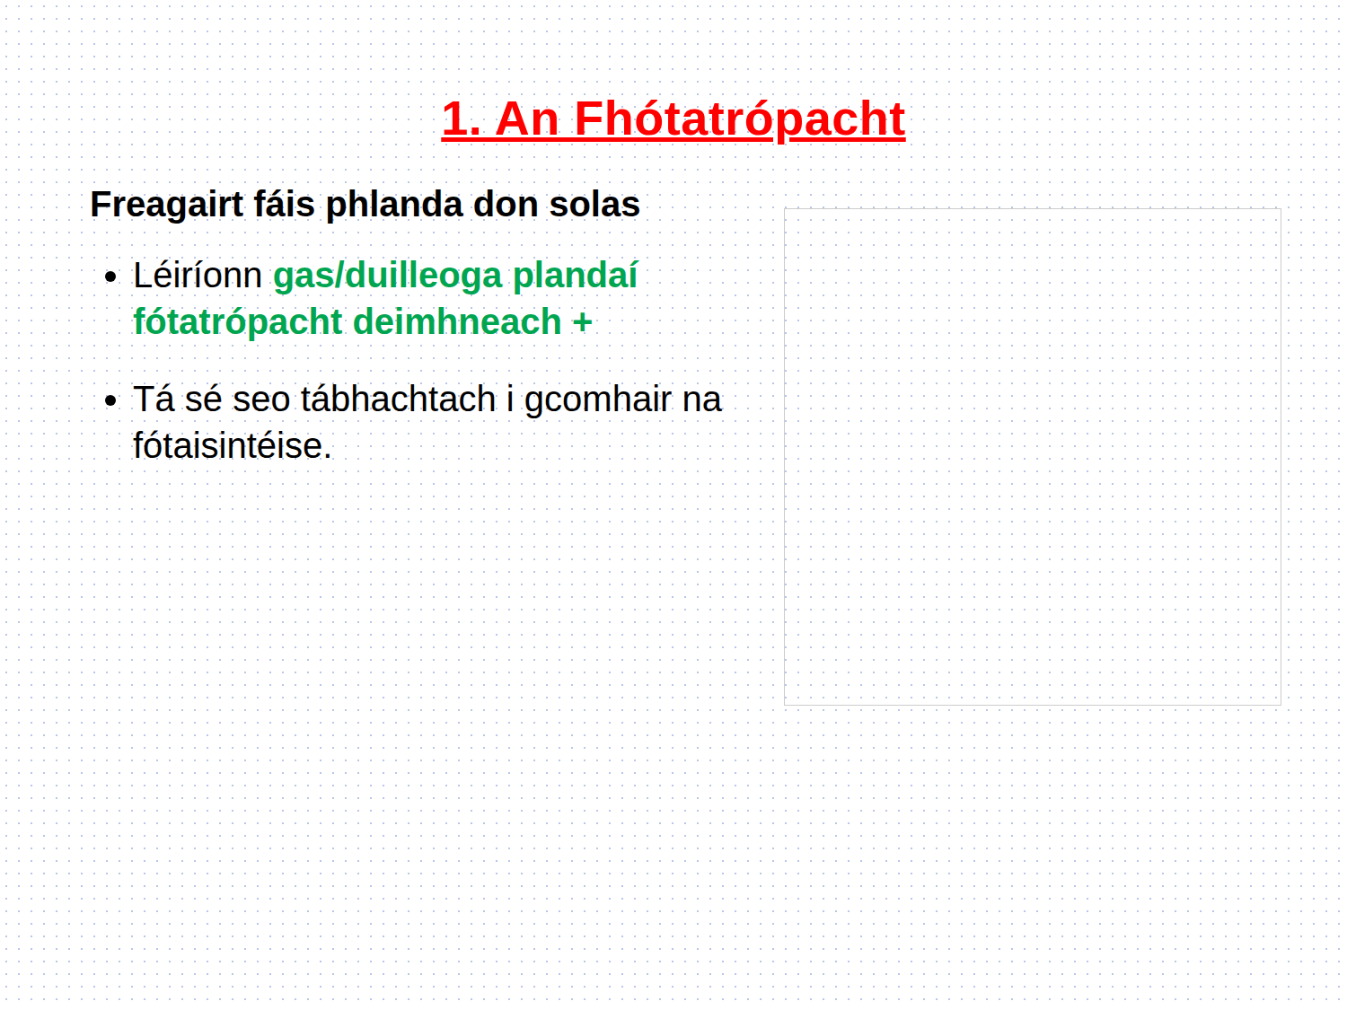1. An Fhótatrópacht
Freagairt fáis phlanda don solas
Léiríonn gas/duilleoga plandaí fótatrópacht deimhneach +
Tá sé seo tábhachtach i gcomhair na fótaisintéise.